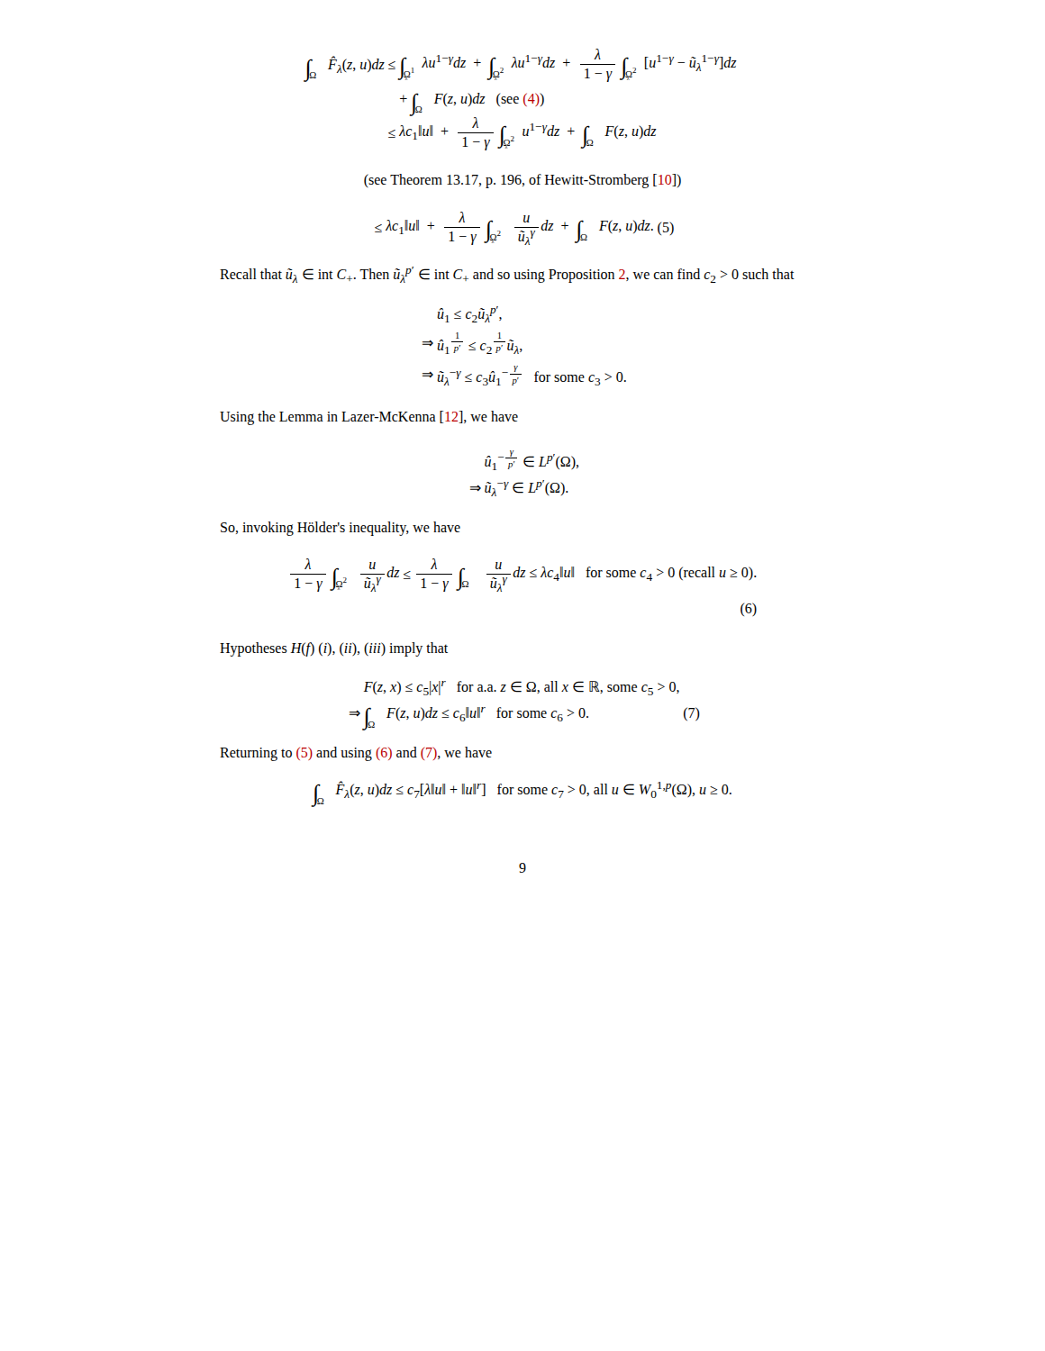| ∫ Ω F̂ λ ( z , u ) dz | ≤ | ∫ Ω λ 1 λu 1− γ dz + ∫ Ω λ 2 λu 1− γ dz + λ 1 − γ ∫ Ω λ 2 [ u 1− γ − ũ λ 1− γ ] dz | |
| | | + ∫ Ω F ( z , u ) dz (see (4) ) | |
| | ≤ | λc 1 ‖ u ‖ + λ 1 − γ ∫ Ω λ 2 u 1− γ dz + ∫ Ω F ( z , u ) dz | |
(see Theorem 13.17, p. 196, of Hewitt-Stromberg [10])
| | ≤ | λc 1 ‖ u ‖ + λ 1 − γ ∫ Ω λ 2 u ũ λ γ dz + ∫ Ω F ( z , u ) dz . | (5) |
Recall that ũλ ∈ int C+. Then ũλp′ ∈ int C+ and so using Proposition 2, we can find c2 > 0 such that
| | | û 1 ≤ c 2 ũ λ p ′ , |
| | ⇒ | û 1 1 p ′ ≤ c 2 1 p ′ ũ λ , |
| | ⇒ | ũ λ − γ ≤ c 3 û 1 − γ p ′ for some c 3 > 0. |
Using the Lemma in Lazer-McKenna [12], we have
| | | û 1 − γ p ′ ∈ L p ′ (Ω), |
| | ⇒ | ũ λ − γ ∈ L p ′ (Ω). |
So, invoking Hölder's inequality, we have
| λ 1 − γ ∫ Ω λ 2 u ũ λ γ dz | ≤ | λ 1 − γ ∫ Ω u ũ λ γ dz ≤ λc 4 ‖ u ‖ for some c 4 > 0 (recall u ≥ 0). |
| (6) |
Hypotheses H(f) (i), (ii), (iii) imply that
| | | F ( z , x ) ≤ c 5 / x / r for a.a. z ∈ Ω, all x ∈ ℝ, some c 5 > 0, | |
| | ⇒ | ∫ Ω F ( z , u ) dz ≤ c 6 ‖ u ‖ r for some c 6 > 0. | (7) |
Returning to (5) and using (6) and (7), we have
∫Ω F̂λ(z, u)dz ≤ c7[λ‖u‖ + ‖u‖r] for some c7 > 0, all u ∈ W01,p(Ω), u ≥ 0.
9